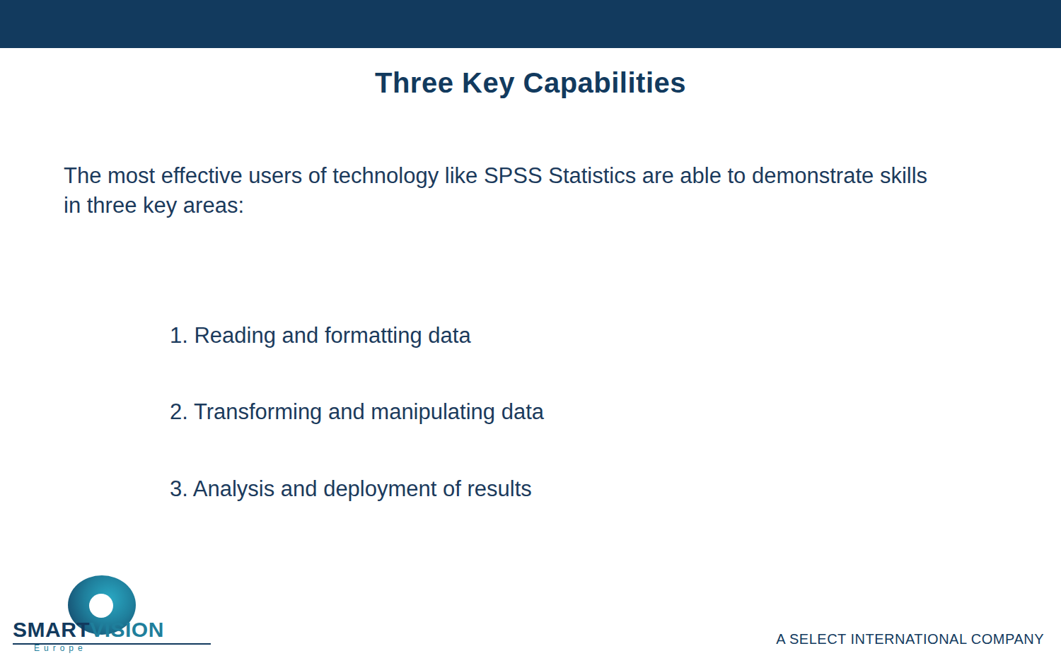Three Key Capabilities
The most effective users of technology like SPSS Statistics are able to demonstrate skills in three key areas:
1. Reading and formatting data
2. Transforming and manipulating data
3. Analysis and deployment of results
SMARTVISION
Europe
A SELECT INTERNATIONAL COMPANY